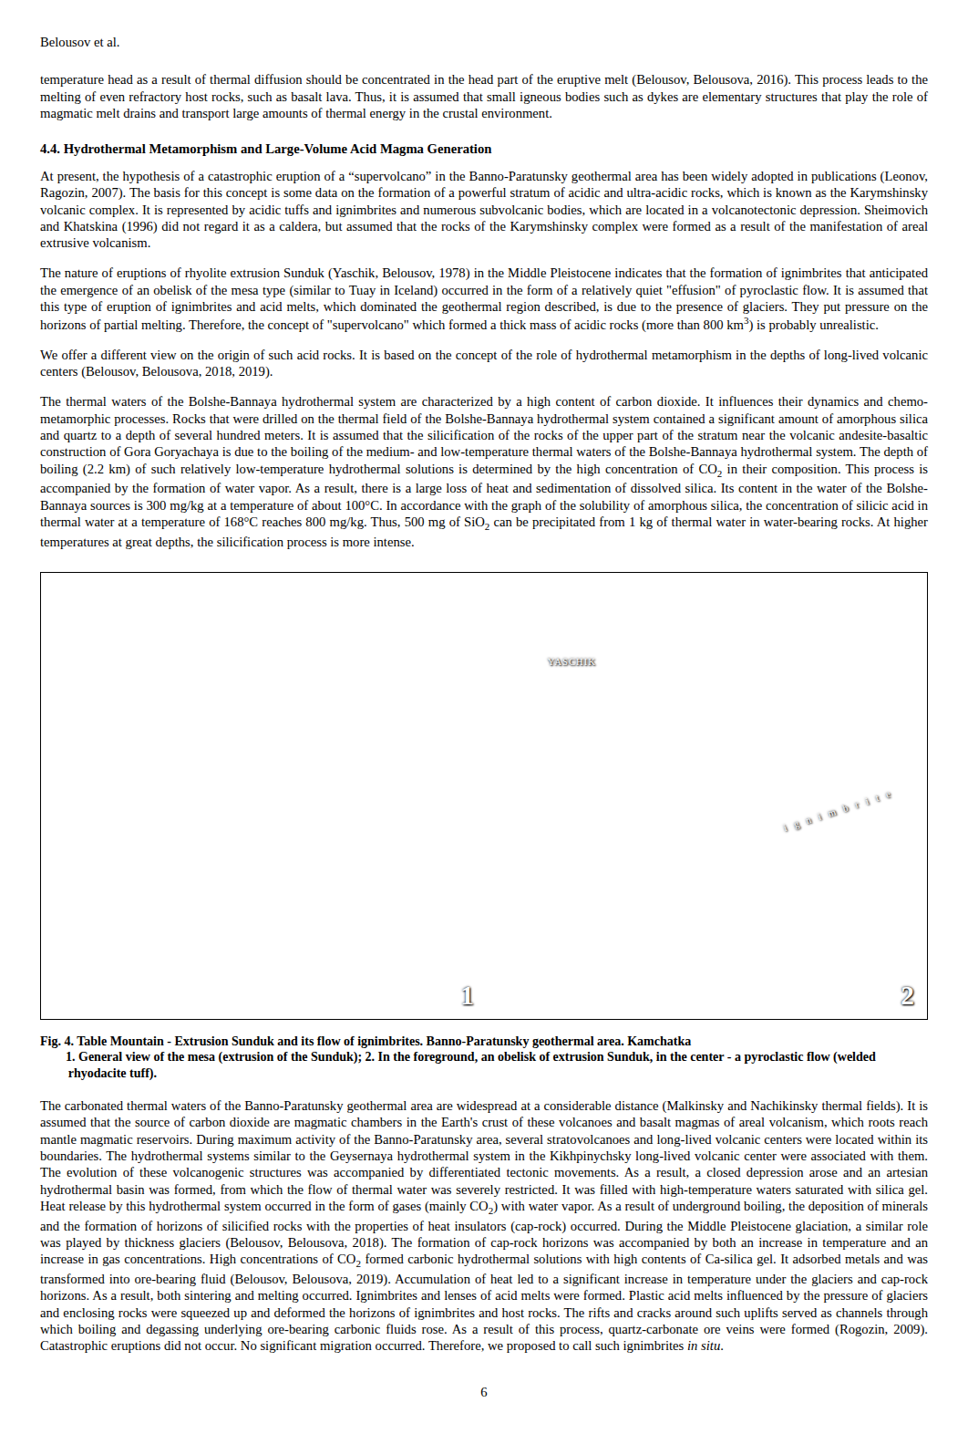Belousov et al.
temperature head as a result of thermal diffusion should be concentrated in the head part of the eruptive melt (Belousov, Belousova, 2016). This process leads to the melting of even refractory host rocks, such as basalt lava. Thus, it is assumed that small igneous bodies such as dykes are elementary structures that play the role of magmatic melt drains and transport large amounts of thermal energy in the crustal environment.
4.4. Hydrothermal Metamorphism and Large-Volume Acid Magma Generation
At present, the hypothesis of a catastrophic eruption of a “supervolcano” in the Banno-Paratunsky geothermal area has been widely adopted in publications (Leonov, Ragozin, 2007). The basis for this concept is some data on the formation of a powerful stratum of acidic and ultra-acidic rocks, which is known as the Karymshinsky volcanic complex. It is represented by acidic tuffs and ignimbrites and numerous subvolcanic bodies, which are located in a volcanotectonic depression. Sheimovich and Khatskina (1996) did not regard it as a caldera, but assumed that the rocks of the Karymshinsky complex were formed as a result of the manifestation of areal extrusive volcanism.
The nature of eruptions of rhyolite extrusion Sunduk (Yaschik, Belousov, 1978) in the Middle Pleistocene indicates that the formation of ignimbrites that anticipated the emergence of an obelisk of the mesa type (similar to Tuay in Iceland) occurred in the form of a relatively quiet "effusion" of pyroclastic flow. It is assumed that this type of eruption of ignimbrites and acid melts, which dominated the geothermal region described, is due to the presence of glaciers. They put pressure on the horizons of partial melting. Therefore, the concept of "supervolcano" which formed a thick mass of acidic rocks (more than 800 km3) is probably unrealistic.
We offer a different view on the origin of such acid rocks. It is based on the concept of the role of hydrothermal metamorphism in the depths of long-lived volcanic centers (Belousov, Belousova, 2018, 2019).
The thermal waters of the Bolshe-Bannaya hydrothermal system are characterized by a high content of carbon dioxide. It influences their dynamics and chemo-metamorphic processes. Rocks that were drilled on the thermal field of the Bolshe-Bannaya hydrothermal system contained a significant amount of amorphous silica and quartz to a depth of several hundred meters. It is assumed that the silicification of the rocks of the upper part of the stratum near the volcanic andesite-basaltic construction of Gora Goryachaya is due to the boiling of the medium- and low-temperature thermal waters of the Bolshe-Bannaya hydrothermal system. The depth of boiling (2.2 km) of such relatively low-temperature hydrothermal solutions is determined by the high concentration of CO2 in their composition. This process is accompanied by the formation of water vapor. As a result, there is a large loss of heat and sedimentation of dissolved silica. Its content in the water of the Bolshe-Bannaya sources is 300 mg/kg at a temperature of about 100°C. In accordance with the graph of the solubility of amorphous silica, the concentration of silicic acid in thermal water at a temperature of 168°C reaches 800 mg/kg. Thus, 500 mg of SiO2 can be precipitated from 1 kg of thermal water in water-bearing rocks. At higher temperatures at great depths, the silicification process is more intense.
1
YASCHIK i g n i m b r i t e 2
Fig. 4. Table Mountain - Extrusion Sunduk and its flow of ignimbrites. Banno-Paratunsky geothermal area. Kamchatka 1. General view of the mesa (extrusion of the Sunduk); 2. In the foreground, an obelisk of extrusion Sunduk, in the center - a pyroclastic flow (welded rhyodacite tuff).
The carbonated thermal waters of the Banno-Paratunsky geothermal area are widespread at a considerable distance (Malkinsky and Nachikinsky thermal fields). It is assumed that the source of carbon dioxide are magmatic chambers in the Earth's crust of these volcanoes and basalt magmas of areal volcanism, which roots reach mantle magmatic reservoirs. During maximum activity of the Banno-Paratunsky area, several stratovolcanoes and long-lived volcanic centers were located within its boundaries. The hydrothermal systems similar to the Geysernaya hydrothermal system in the Kikhpinychsky long-lived volcanic center were associated with them. The evolution of these volcanogenic structures was accompanied by differentiated tectonic movements. As a result, a closed depression arose and an artesian hydrothermal basin was formed, from which the flow of thermal water was severely restricted. It was filled with high-temperature waters saturated with silica gel. Heat release by this hydrothermal system occurred in the form of gases (mainly CO2) with water vapor. As a result of underground boiling, the deposition of minerals and the formation of horizons of silicified rocks with the properties of heat insulators (cap-rock) occurred. During the Middle Pleistocene glaciation, a similar role was played by thickness glaciers (Belousov, Belousova, 2018). The formation of cap-rock horizons was accompanied by both an increase in temperature and an increase in gas concentrations. High concentrations of CO2 formed carbonic hydrothermal solutions with high contents of Ca-silica gel. It adsorbed metals and was transformed into ore-bearing fluid (Belousov, Belousova, 2019). Accumulation of heat led to a significant increase in temperature under the glaciers and cap-rock horizons. As a result, both sintering and melting occurred. Ignimbrites and lenses of acid melts were formed. Plastic acid melts influenced by the pressure of glaciers and enclosing rocks were squeezed up and deformed the horizons of ignimbrites and host rocks. The rifts and cracks around such uplifts served as channels through which boiling and degassing underlying ore-bearing carbonic fluids rose. As a result of this process, quartz-carbonate ore veins were formed (Rogozin, 2009). Catastrophic eruptions did not occur. No significant migration occurred. Therefore, we proposed to call such ignimbrites in situ.
6